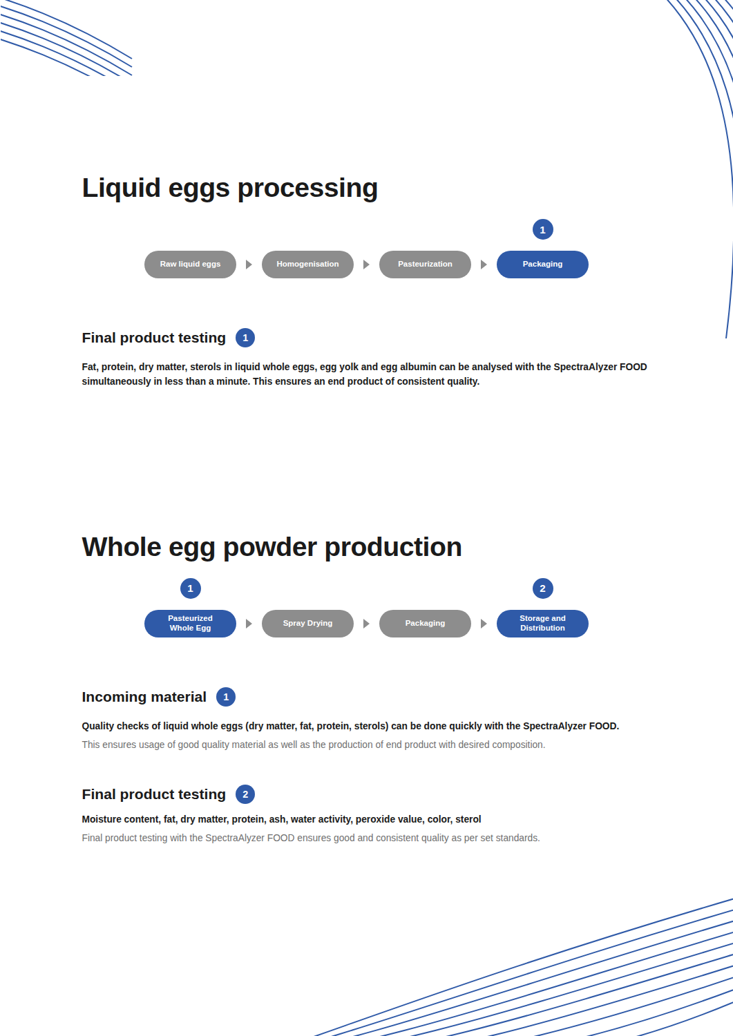Liquid eggs processing
Raw liquid eggs
Homogenisation
Pasteurization
1
Packaging
Final product testing 1
Fat, protein, dry matter, sterols in liquid whole eggs, egg yolk and egg albumin can be analysed with the SpectraAlyzer FOOD simultaneously in less than a minute. This ensures an end product of consistent quality.
Whole egg powder production
1
Pasteurized
Whole Egg
Spray Drying
Packaging
2
Storage and
Distribution
Incoming material 1
Quality checks of liquid whole eggs (dry matter, fat, protein, sterols) can be done quickly with the SpectraAlyzer FOOD.
This ensures usage of good quality material as well as the production of end product with desired composition.
Final product testing 2
Moisture content, fat, dry matter, protein, ash, water activity, peroxide value, color, sterol
Final product testing with the SpectraAlyzer FOOD ensures good and consistent quality as per set standards.